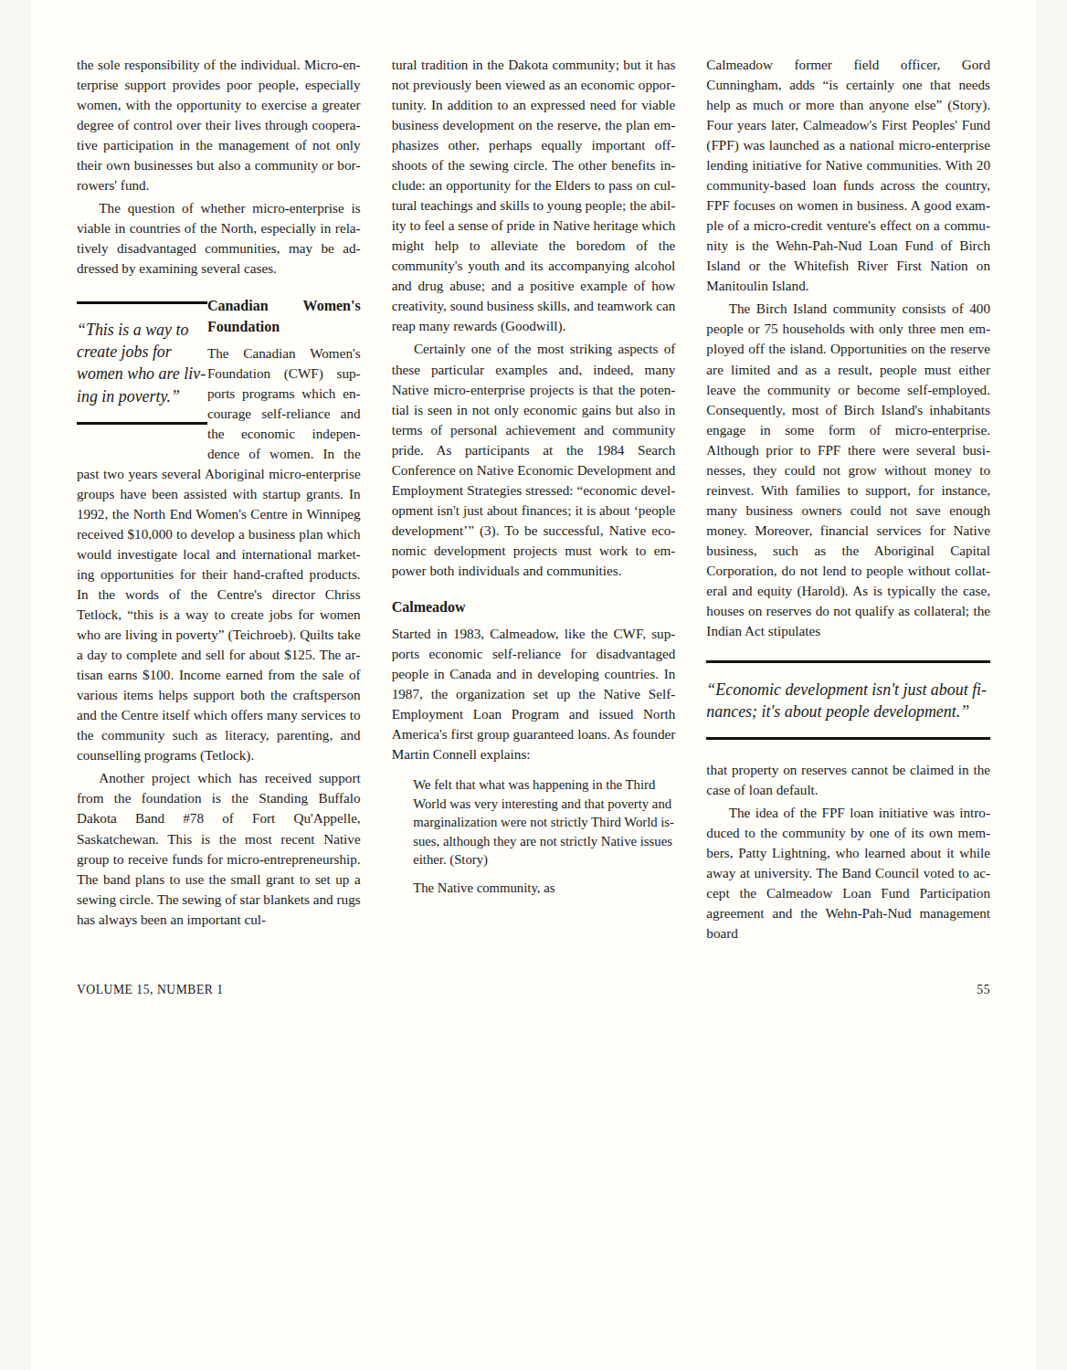the sole responsibility of the individual. Micro-enterprise support provides poor people, especially women, with the opportunity to exercise a greater degree of control over their lives through cooperative participation in the management of not only their own businesses but also a community or borrowers' fund.
The question of whether micro-enterprise is viable in countries of the North, especially in relatively disadvantaged communities, may be addressed by examining several cases.
“This is a way to create jobs for women who are living in poverty.”
Canadian Women's Foundation
The Canadian Women's Foundation (CWF) supports programs which encourage self-reliance and the economic independence of women. In the past two years several Aboriginal micro-enterprise groups have been assisted with startup grants. In 1992, the North End Women's Centre in Winnipeg received $10,000 to develop a business plan which would investigate local and international marketing opportunities for their hand-crafted products. In the words of the Centre's director Chriss Tetlock, “this is a way to create jobs for women who are living in poverty” (Teichroeb). Quilts take a day to complete and sell for about $125. The artisan earns $100. Income earned from the sale of various items helps support both the craftsperson and the Centre itself which offers many services to the community such as literacy, parenting, and counselling programs (Tetlock).
Another project which has received support from the foundation is the Standing Buffalo Dakota Band #78 of Fort Qu'Appelle, Saskatchewan. This is the most recent Native group to receive funds for micro-entrepreneurship. The band plans to use the small grant to set up a sewing circle. The sewing of star blankets and rugs has always been an important cul-
tural tradition in the Dakota community; but it has not previously been viewed as an economic opportunity. In addition to an expressed need for viable business development on the reserve, the plan emphasizes other, perhaps equally important offshoots of the sewing circle. The other benefits include: an opportunity for the Elders to pass on cultural teachings and skills to young people; the ability to feel a sense of pride in Native heritage which might help to alleviate the boredom of the community's youth and its accompanying alcohol and drug abuse; and a positive example of how creativity, sound business skills, and teamwork can reap many rewards (Goodwill).
Certainly one of the most striking aspects of these particular examples and, indeed, many Native micro-enterprise projects is that the potential is seen in not only economic gains but also in terms of personal achievement and community pride. As participants at the 1984 Search Conference on Native Economic Development and Employment Strategies stressed: “economic development isn't just about finances; it is about ‘people development’” (3). To be successful, Native economic development projects must work to empower both individuals and communities.
Calmeadow
Started in 1983, Calmeadow, like the CWF, supports economic self-reliance for disadvantaged people in Canada and in developing countries. In 1987, the organization set up the Native Self-Employment Loan Program and issued North America's first group guaranteed loans. As founder Martin Connell explains:
We felt that what was happening in the Third World was very interesting and that poverty and marginalization were not strictly Third World issues, although they are not strictly Native issues either. (Story)
The Native community, as
Calmeadow former field officer, Gord Cunningham, adds “is certainly one that needs help as much or more than anyone else” (Story). Four years later, Calmeadow's First Peoples' Fund (FPF) was launched as a national micro-enterprise lending initiative for Native communities. With 20 community-based loan funds across the country, FPF focuses on women in business. A good example of a micro-credit venture's effect on a community is the Wehn-Pah-Nud Loan Fund of Birch Island or the Whitefish River First Nation on Manitoulin Island.
The Birch Island community consists of 400 people or 75 households with only three men employed off the island. Opportunities on the reserve are limited and as a result, people must either leave the community or become self-employed. Consequently, most of Birch Island's inhabitants engage in some form of micro-enterprise. Although prior to FPF there were several businesses, they could not grow without money to reinvest. With families to support, for instance, many business owners could not save enough money. Moreover, financial services for Native business, such as the Aboriginal Capital Corporation, do not lend to people without collateral and equity (Harold). As is typically the case, houses on reserves do not qualify as collateral; the Indian Act stipulates
“Economic development isn't just about finances; it's about people development.”
that property on reserves cannot be claimed in the case of loan default.
The idea of the FPF loan initiative was introduced to the community by one of its own members, Patty Lightning, who learned about it while away at university. The Band Council voted to accept the Calmeadow Loan Fund Participation agreement and the Wehn-Pah-Nud management board
VOLUME 15, NUMBER 1 55